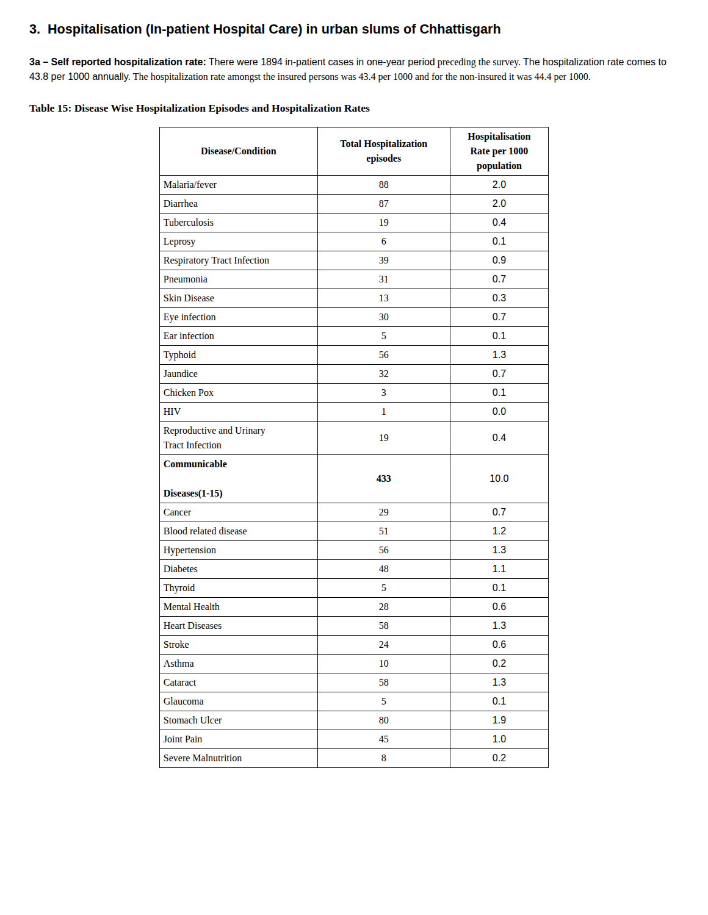3. Hospitalisation (In-patient Hospital Care) in urban slums of Chhattisgarh
3a – Self reported hospitalization rate: There were 1894 in-patient cases in one-year period preceding the survey. The hospitalization rate comes to 43.8 per 1000 annually. The hospitalization rate amongst the insured persons was 43.4 per 1000 and for the non-insured it was 44.4 per 1000.
Table 15: Disease Wise Hospitalization Episodes and Hospitalization Rates
| Disease/Condition | Total Hospitalization episodes | Hospitalisation Rate per 1000 population |
| --- | --- | --- |
| Malaria/fever | 88 | 2.0 |
| Diarrhea | 87 | 2.0 |
| Tuberculosis | 19 | 0.4 |
| Leprosy | 6 | 0.1 |
| Respiratory Tract Infection | 39 | 0.9 |
| Pneumonia | 31 | 0.7 |
| Skin Disease | 13 | 0.3 |
| Eye infection | 30 | 0.7 |
| Ear infection | 5 | 0.1 |
| Typhoid | 56 | 1.3 |
| Jaundice | 32 | 0.7 |
| Chicken Pox | 3 | 0.1 |
| HIV | 1 | 0.0 |
| Reproductive and Urinary Tract Infection | 19 | 0.4 |
| Communicable Diseases(1-15) | 433 | 10.0 |
| Cancer | 29 | 0.7 |
| Blood related disease | 51 | 1.2 |
| Hypertension | 56 | 1.3 |
| Diabetes | 48 | 1.1 |
| Thyroid | 5 | 0.1 |
| Mental Health | 28 | 0.6 |
| Heart Diseases | 58 | 1.3 |
| Stroke | 24 | 0.6 |
| Asthma | 10 | 0.2 |
| Cataract | 58 | 1.3 |
| Glaucoma | 5 | 0.1 |
| Stomach Ulcer | 80 | 1.9 |
| Joint Pain | 45 | 1.0 |
| Severe Malnutrition | 8 | 0.2 |